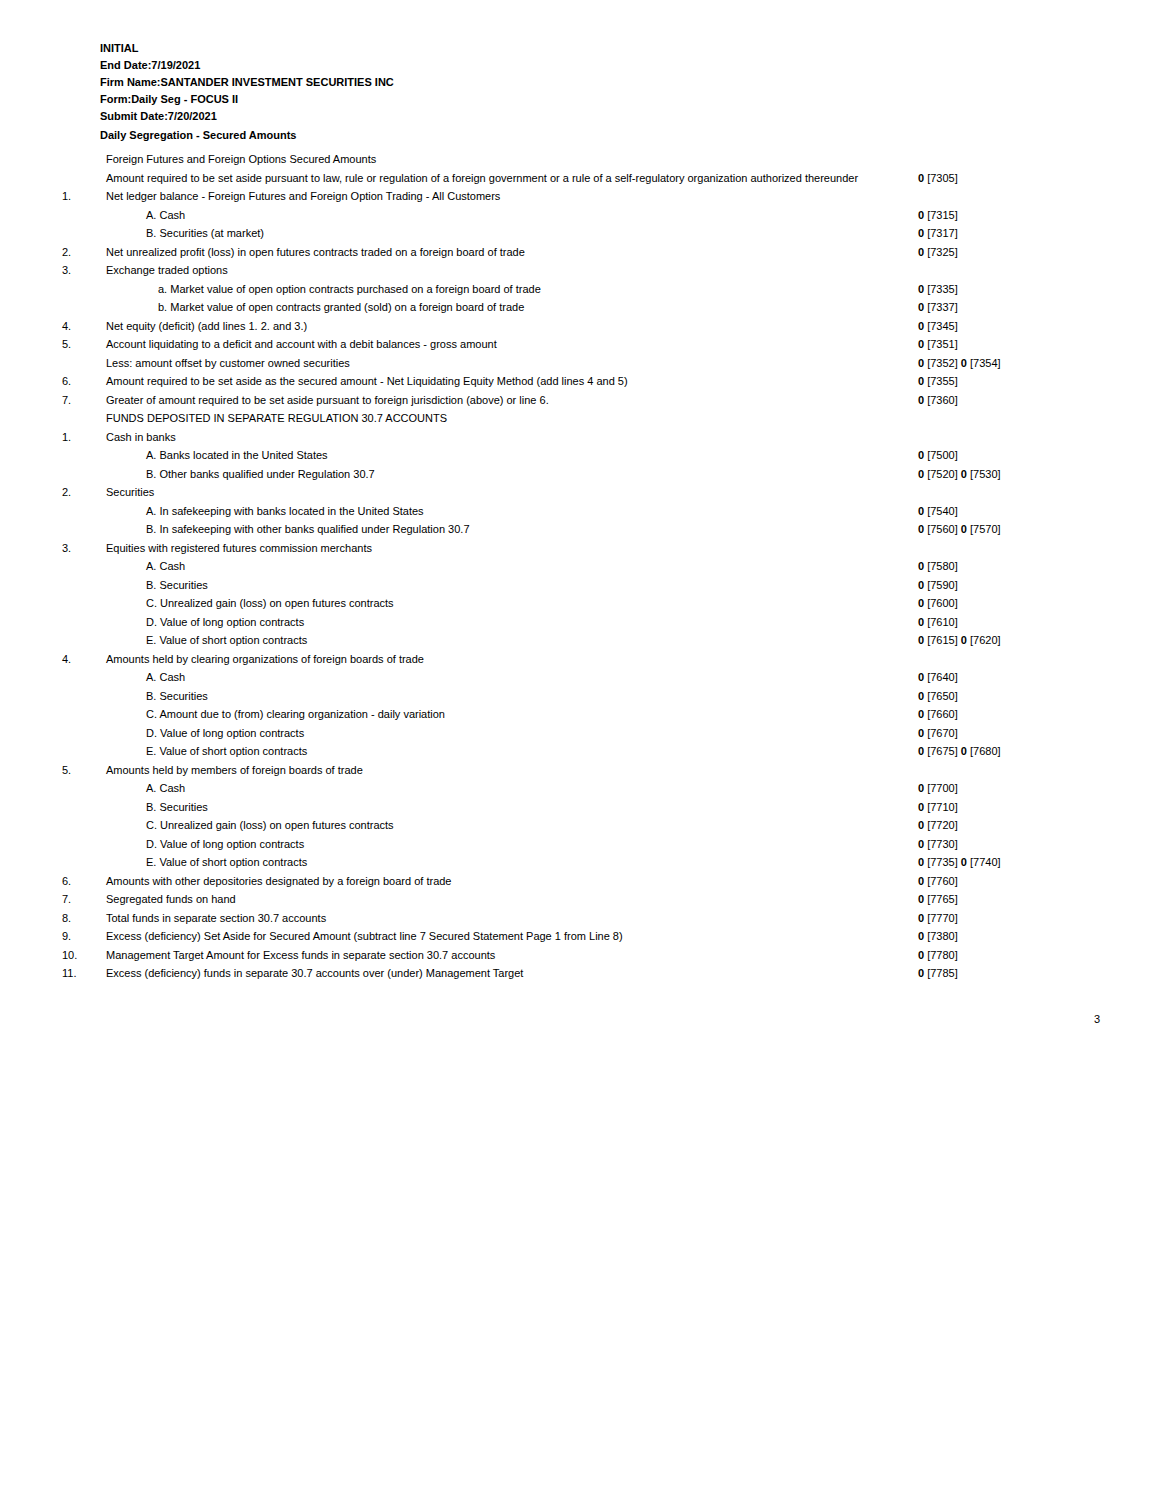INITIAL
End Date:7/19/2021
Firm Name:SANTANDER INVESTMENT SECURITIES INC
Form:Daily Seg - FOCUS II
Submit Date:7/20/2021
Daily Segregation - Secured Amounts
| | Foreign Futures and Foreign Options Secured Amounts | |
| | Amount required to be set aside pursuant to law, rule or regulation of a foreign government or a rule of a self-regulatory organization authorized thereunder | 0 [7305] |
| 1. | Net ledger balance - Foreign Futures and Foreign Option Trading - All Customers | |
| | A. Cash | 0 [7315] |
| | B. Securities (at market) | 0 [7317] |
| 2. | Net unrealized profit (loss) in open futures contracts traded on a foreign board of trade | 0 [7325] |
| 3. | Exchange traded options | |
| | a. Market value of open option contracts purchased on a foreign board of trade | 0 [7335] |
| | b. Market value of open contracts granted (sold) on a foreign board of trade | 0 [7337] |
| 4. | Net equity (deficit) (add lines 1. 2. and 3.) | 0 [7345] |
| 5. | Account liquidating to a deficit and account with a debit balances - gross amount | 0 [7351] |
| | Less: amount offset by customer owned securities | 0 [7352] 0 [7354] |
| 6. | Amount required to be set aside as the secured amount - Net Liquidating Equity Method (add lines 4 and 5) | 0 [7355] |
| 7. | Greater of amount required to be set aside pursuant to foreign jurisdiction (above) or line 6. | 0 [7360] |
| | FUNDS DEPOSITED IN SEPARATE REGULATION 30.7 ACCOUNTS | |
| 1. | Cash in banks | |
| | A. Banks located in the United States | 0 [7500] |
| | B. Other banks qualified under Regulation 30.7 | 0 [7520] 0 [7530] |
| 2. | Securities | |
| | A. In safekeeping with banks located in the United States | 0 [7540] |
| | B. In safekeeping with other banks qualified under Regulation 30.7 | 0 [7560] 0 [7570] |
| 3. | Equities with registered futures commission merchants | |
| | A. Cash | 0 [7580] |
| | B. Securities | 0 [7590] |
| | C. Unrealized gain (loss) on open futures contracts | 0 [7600] |
| | D. Value of long option contracts | 0 [7610] |
| | E. Value of short option contracts | 0 [7615] 0 [7620] |
| 4. | Amounts held by clearing organizations of foreign boards of trade | |
| | A. Cash | 0 [7640] |
| | B. Securities | 0 [7650] |
| | C. Amount due to (from) clearing organization - daily variation | 0 [7660] |
| | D. Value of long option contracts | 0 [7670] |
| | E. Value of short option contracts | 0 [7675] 0 [7680] |
| 5. | Amounts held by members of foreign boards of trade | |
| | A. Cash | 0 [7700] |
| | B. Securities | 0 [7710] |
| | C. Unrealized gain (loss) on open futures contracts | 0 [7720] |
| | D. Value of long option contracts | 0 [7730] |
| | E. Value of short option contracts | 0 [7735] 0 [7740] |
| 6. | Amounts with other depositories designated by a foreign board of trade | 0 [7760] |
| 7. | Segregated funds on hand | 0 [7765] |
| 8. | Total funds in separate section 30.7 accounts | 0 [7770] |
| 9. | Excess (deficiency) Set Aside for Secured Amount (subtract line 7 Secured Statement Page 1 from Line 8) | 0 [7380] |
| 10. | Management Target Amount for Excess funds in separate section 30.7 accounts | 0 [7780] |
| 11. | Excess (deficiency) funds in separate 30.7 accounts over (under) Management Target | 0 [7785] |
3